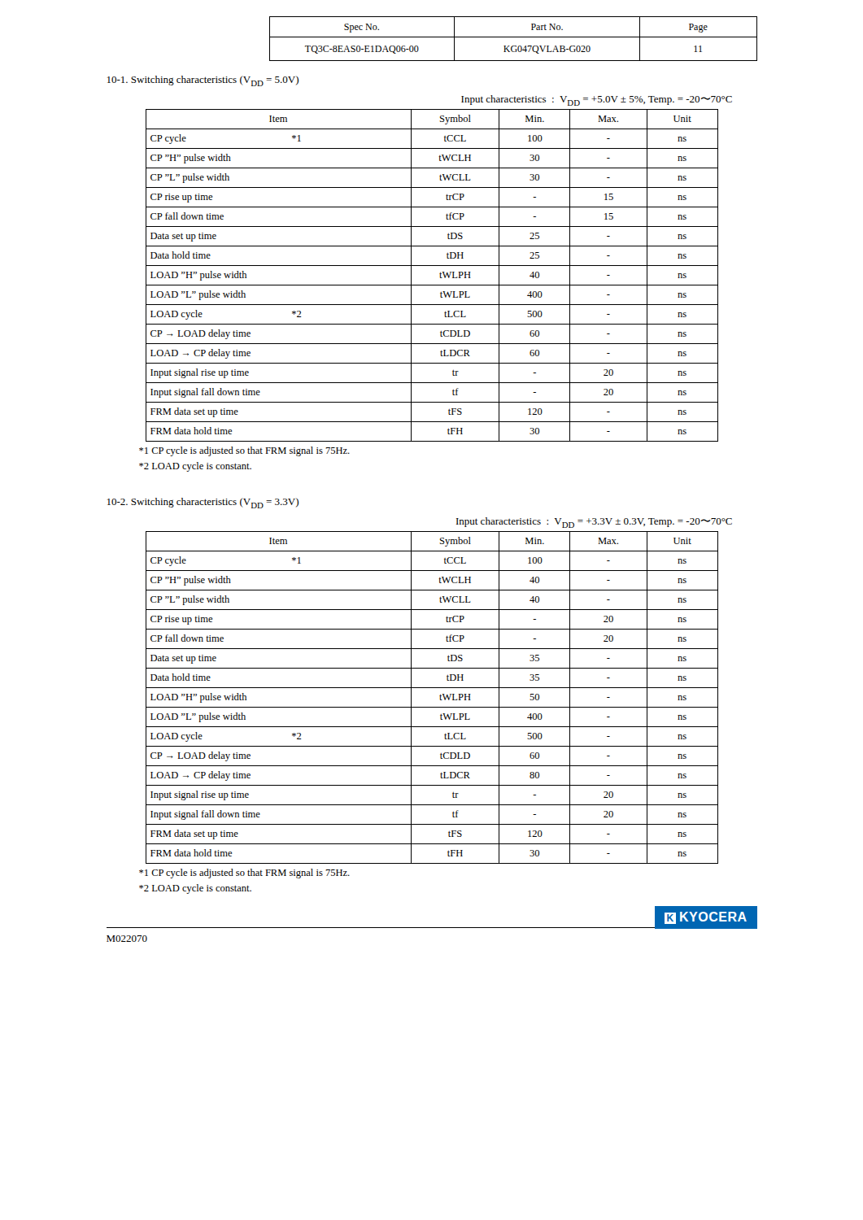| Spec No. | Part No. | Page |
| TQ3C-8EAS0-E1DAQ06-00 | KG047QVLAB-G020 | 11 |
10-1. Switching characteristics (VDD = 5.0V)
Input characteristics : VDD = +5.0V ± 5%, Temp. = -20〜70°C
| Item | Symbol | Min. | Max. | Unit |
| --- | --- | --- | --- | --- |
| CP cycle *1 | tCCL | 100 | - | ns |
| CP ”H” pulse width | tWCLH | 30 | - | ns |
| CP ”L” pulse width | tWCLL | 30 | - | ns |
| CP rise up time | trCP | - | 15 | ns |
| CP fall down time | tfCP | - | 15 | ns |
| Data set up time | tDS | 25 | - | ns |
| Data hold time | tDH | 25 | - | ns |
| LOAD ”H” pulse width | tWLPH | 40 | - | ns |
| LOAD ”L” pulse width | tWLPL | 400 | - | ns |
| LOAD cycle *2 | tLCL | 500 | - | ns |
| CP → LOAD delay time | tCDLD | 60 | - | ns |
| LOAD → CP delay time | tLDCR | 60 | - | ns |
| Input signal rise up time | tr | - | 20 | ns |
| Input signal fall down time | tf | - | 20 | ns |
| FRM data set up time | tFS | 120 | - | ns |
| FRM data hold time | tFH | 30 | - | ns |
*1 CP cycle is adjusted so that FRM signal is 75Hz.
*2 LOAD cycle is constant.
10-2. Switching characteristics (VDD = 3.3V)
Input characteristics : VDD = +3.3V ± 0.3V, Temp. = -20〜70°C
| Item | Symbol | Min. | Max. | Unit |
| --- | --- | --- | --- | --- |
| CP cycle *1 | tCCL | 100 | - | ns |
| CP ”H” pulse width | tWCLH | 40 | - | ns |
| CP ”L” pulse width | tWCLL | 40 | - | ns |
| CP rise up time | trCP | - | 20 | ns |
| CP fall down time | tfCP | - | 20 | ns |
| Data set up time | tDS | 35 | - | ns |
| Data hold time | tDH | 35 | - | ns |
| LOAD ”H” pulse width | tWLPH | 50 | - | ns |
| LOAD ”L” pulse width | tWLPL | 400 | - | ns |
| LOAD cycle *2 | tLCL | 500 | - | ns |
| CP → LOAD delay time | tCDLD | 60 | - | ns |
| LOAD → CP delay time | tLDCR | 80 | - | ns |
| Input signal rise up time | tr | - | 20 | ns |
| Input signal fall down time | tf | - | 20 | ns |
| FRM data set up time | tFS | 120 | - | ns |
| FRM data hold time | tFH | 30 | - | ns |
*1 CP cycle is adjusted so that FRM signal is 75Hz.
*2 LOAD cycle is constant.
M022070
KKYOCERA